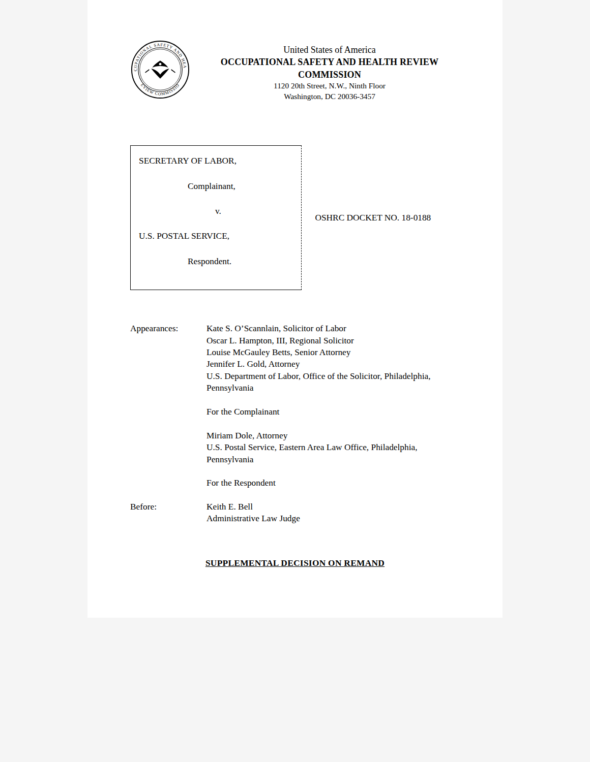OCCUPATIONAL SAFETY AND HEALTH REVIEW COMMISSION
United States of America
OCCUPATIONAL SAFETY AND HEALTH REVIEW COMMISSION
1120 20th Street, N.W., Ninth Floor
Washington, DC 20036-3457
SECRETARY OF LABOR,
Complainant,
v.
U.S. POSTAL SERVICE,
Respondent.
OSHRC DOCKET NO. 18-0188
Appearances:
Kate S. O’Scannlain, Solicitor of Labor
Oscar L. Hampton, III, Regional Solicitor
Louise McGauley Betts, Senior Attorney
Jennifer L. Gold, Attorney
U.S. Department of Labor, Office of the Solicitor, Philadelphia, Pennsylvania
For the Complainant
Miriam Dole, Attorney
U.S. Postal Service, Eastern Area Law Office, Philadelphia, Pennsylvania
For the Respondent
Before:
Keith E. Bell
Administrative Law Judge
SUPPLEMENTAL DECISION ON REMAND